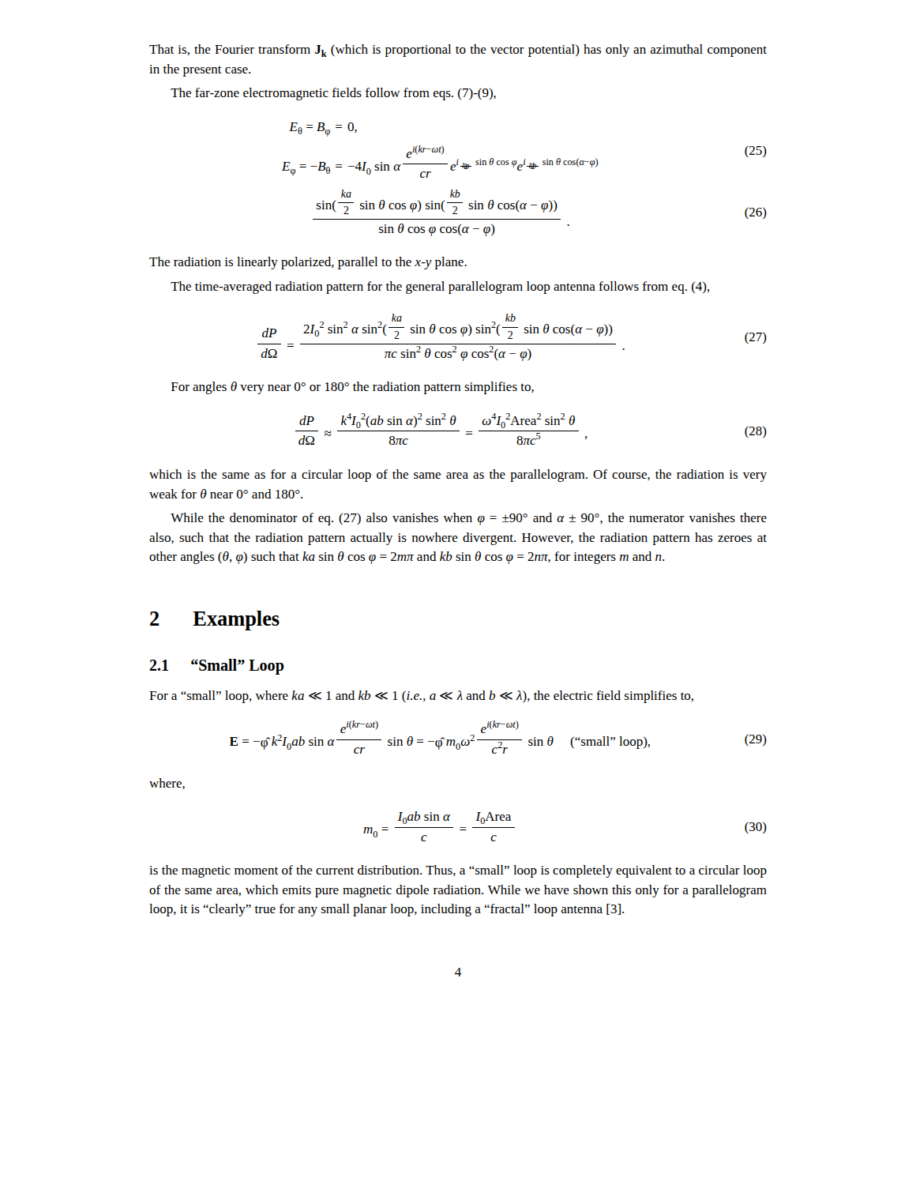That is, the Fourier transform Jk (which is proportional to the vector potential) has only an azimuthal component in the present case.
The far-zone electromagnetic fields follow from eqs. (7)-(9),
Eθ = Bφ = 0, Eφ = −Bθ = −4I0 sin αei(kr−ωt) cr eika 2 sin θ cos φeikb 2 sin θ cos(α−φ)
(25)
sin(ka 2 sin θ cos φ) sin(kb 2 sin θ cos(α − φ)) sin θ cos φ cos(α − φ) .
(26)
The radiation is linearly polarized, parallel to the x-y plane.
The time-averaged radiation pattern for the general parallelogram loop antenna follows from eq. (4),
dP d Ω = 2I02 sin2 α sin2(ka 2 sin θ cos φ) sin2(kb 2 sin θ cos(α − φ)) πc sin2 θ cos2 φ cos2(α − φ) .
(27)
For angles θ very near 0° or 180° the radiation pattern simplifies to,
dP d Ω ≈ k4I02(ab sin α)2 sin2 θ 8πc = ω4I02Area2 sin2 θ 8πc5 ,
(28)
which is the same as for a circular loop of the same area as the parallelogram. Of course, the radiation is very weak for θ near 0° and 180°.
While the denominator of eq. (27) also vanishes when φ = ±90° and α ± 90°, the numerator vanishes there also, such that the radiation pattern actually is nowhere divergent. However, the radiation pattern has zeroes at other angles (θ, φ) such that ka sin θ cos φ = 2mπ and kb sin θ cos φ = 2nπ, for integers m and n.
2 Examples
2.1“Small” Loop
For a “small” loop, where ka ≪ 1 and kb ≪ 1 (i.e., a ≪ λ and b ≪ λ), the electric field simplifies to,
E = −φ̂ k2I0ab sin αei(kr−ωt) cr sin θ = −φ̂ m0ω2ei(kr−ωt) c2r sin θ (“small” loop),
(29)
where,
m0 = I0ab sin α c = I0Area c
(30)
is the magnetic moment of the current distribution. Thus, a “small” loop is completely equivalent to a circular loop of the same area, which emits pure magnetic dipole radiation. While we have shown this only for a parallelogram loop, it is “clearly” true for any small planar loop, including a “fractal” loop antenna [3].
4